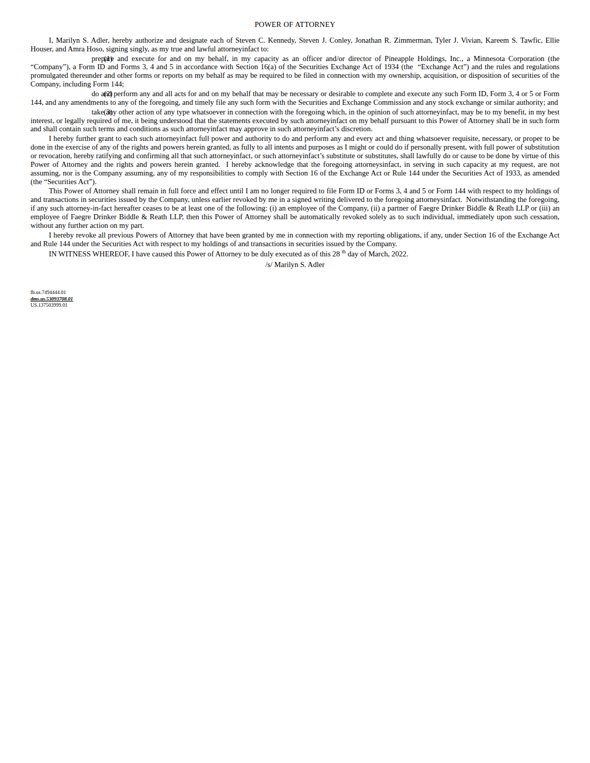POWER OF ATTORNEY
I, Marilyn S. Adler, hereby authorize and designate each of Steven C. Kennedy, Steven J. Conley, Jonathan R. Zimmerman, Tyler J. Vivian, Kareem S. Tawfic, Ellie Houser, and Amra Hoso, signing singly, as my true and lawful attorneyinfact to:
(1) prepare and execute for and on my behalf, in my capacity as an officer and/or director of Pineapple Holdings, Inc., a Minnesota Corporation (the “Company”), a Form ID and Forms 3, 4 and 5 in accordance with Section 16(a) of the Securities Exchange Act of 1934 (the “Exchange Act”) and the rules and regulations promulgated thereunder and other forms or reports on my behalf as may be required to be filed in connection with my ownership, acquisition, or disposition of securities of the Company, including Form 144;
(2) do and perform any and all acts for and on my behalf that may be necessary or desirable to complete and execute any such Form ID, Form 3, 4 or 5 or Form 144, and any amendments to any of the foregoing, and timely file any such form with the Securities and Exchange Commission and any stock exchange or similar authority; and
(3) take any other action of any type whatsoever in connection with the foregoing which, in the opinion of such attorneyinfact, may be to my benefit, in my best interest, or legally required of me, it being understood that the statements executed by such attorneyinfact on my behalf pursuant to this Power of Attorney shall be in such form and shall contain such terms and conditions as such attorneyinfact may approve in such attorneyinfact’s discretion.
I hereby further grant to each such attorneyinfact full power and authority to do and perform any and every act and thing whatsoever requisite, necessary, or proper to be done in the exercise of any of the rights and powers herein granted, as fully to all intents and purposes as I might or could do if personally present, with full power of substitution or revocation, hereby ratifying and confirming all that such attorneyinfact, or such attorneyinfact’s substitute or substitutes, shall lawfully do or cause to be done by virtue of this Power of Attorney and the rights and powers herein granted. I hereby acknowledge that the foregoing attorneysinfact, in serving in such capacity at my request, are not assuming, nor is the Company assuming, any of my responsibilities to comply with Section 16 of the Exchange Act or Rule 144 under the Securities Act of 1933, as amended (the “Securities Act”).
This Power of Attorney shall remain in full force and effect until I am no longer required to file Form ID or Forms 3, 4 and 5 or Form 144 with respect to my holdings of and transactions in securities issued by the Company, unless earlier revoked by me in a signed writing delivered to the foregoing attorneysinfact. Notwithstanding the foregoing, if any such attorney-in-fact hereafter ceases to be at least one of the following: (i) an employee of the Company, (ii) a partner of Faegre Drinker Biddle & Reath LLP or (iii) an employee of Faegre Drinker Biddle & Reath LLP, then this Power of Attorney shall be automatically revoked solely as to such individual, immediately upon such cessation, without any further action on my part.
I hereby revoke all previous Powers of Attorney that have been granted by me in connection with my reporting obligations, if any, under Section 16 of the Exchange Act and Rule 144 under the Securities Act with respect to my holdings of and transactions in securities issued by the Company.
IN WITNESS WHEREOF, I have caused this Power of Attorney to be duly executed as of this 28 th day of March, 2022.
/s/ Marilyn S. Adler
fb.us.7494444.01
dms.us.53093708.01
US.137503999.01